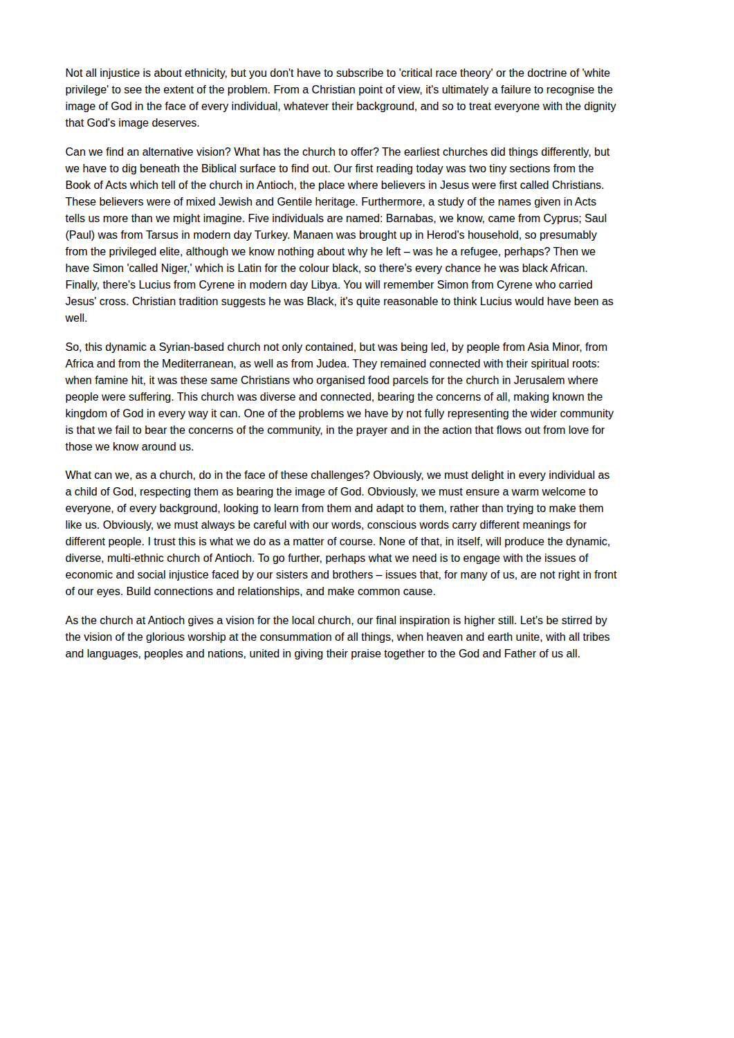Not all injustice is about ethnicity, but you don't have to subscribe to 'critical race theory' or the doctrine of 'white privilege' to see the extent of the problem. From a Christian point of view, it's ultimately a failure to recognise the image of God in the face of every individual, whatever their background, and so to treat everyone with the dignity that God's image deserves.
Can we find an alternative vision? What has the church to offer? The earliest churches did things differently, but we have to dig beneath the Biblical surface to find out. Our first reading today was two tiny sections from the Book of Acts which tell of the church in Antioch, the place where believers in Jesus were first called Christians. These believers were of mixed Jewish and Gentile heritage. Furthermore, a study of the names given in Acts tells us more than we might imagine. Five individuals are named: Barnabas, we know, came from Cyprus; Saul (Paul) was from Tarsus in modern day Turkey. Manaen was brought up in Herod's household, so presumably from the privileged elite, although we know nothing about why he left – was he a refugee, perhaps? Then we have Simon 'called Niger,' which is Latin for the colour black, so there's every chance he was black African. Finally, there's Lucius from Cyrene in modern day Libya. You will remember Simon from Cyrene who carried Jesus' cross. Christian tradition suggests he was Black, it's quite reasonable to think Lucius would have been as well.
So, this dynamic a Syrian-based church not only contained, but was being led, by people from Asia Minor, from Africa and from the Mediterranean, as well as from Judea. They remained connected with their spiritual roots: when famine hit, it was these same Christians who organised food parcels for the church in Jerusalem where people were suffering. This church was diverse and connected, bearing the concerns of all, making known the kingdom of God in every way it can. One of the problems we have by not fully representing the wider community is that we fail to bear the concerns of the community, in the prayer and in the action that flows out from love for those we know around us.
What can we, as a church, do in the face of these challenges? Obviously, we must delight in every individual as a child of God, respecting them as bearing the image of God. Obviously, we must ensure a warm welcome to everyone, of every background, looking to learn from them and adapt to them, rather than trying to make them like us. Obviously, we must always be careful with our words, conscious words carry different meanings for different people. I trust this is what we do as a matter of course. None of that, in itself, will produce the dynamic, diverse, multi-ethnic church of Antioch. To go further, perhaps what we need is to engage with the issues of economic and social injustice faced by our sisters and brothers – issues that, for many of us, are not right in front of our eyes. Build connections and relationships, and make common cause.
As the church at Antioch gives a vision for the local church, our final inspiration is higher still. Let's be stirred by the vision of the glorious worship at the consummation of all things, when heaven and earth unite, with all tribes and languages, peoples and nations, united in giving their praise together to the God and Father of us all.